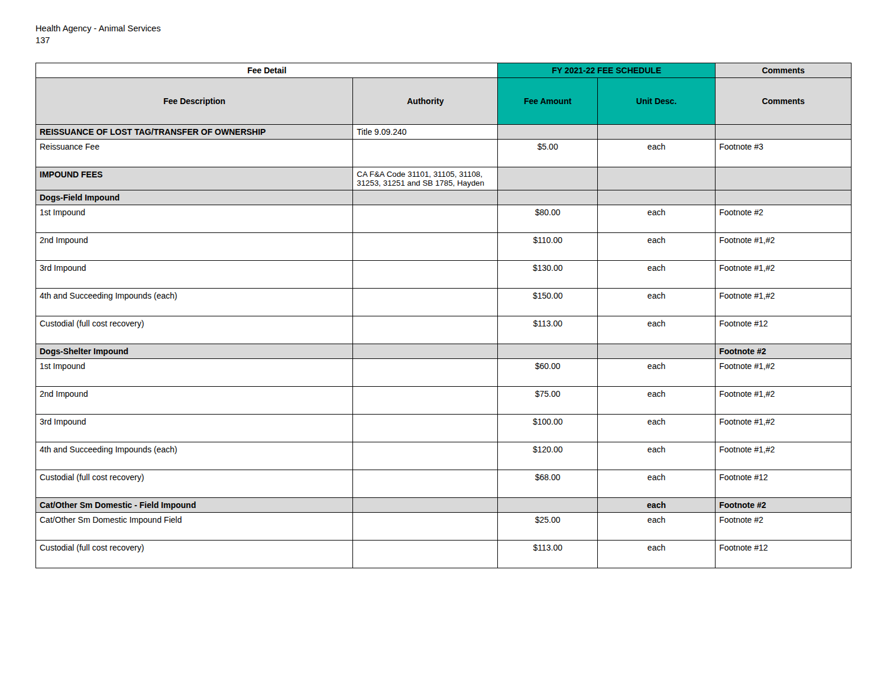Health Agency - Animal Services
137
| Fee Detail | FY 2021-22 FEE SCHEDULE | Comments |
| --- | --- | --- |
| Fee Description | Authority | Fee Amount | Unit Desc. | Comments |
| REISSUANCE OF LOST TAG/TRANSFER OF OWNERSHIP | Title 9.09.240 | | | |
| Reissuance Fee | | $5.00 | each | Footnote #3 |
| IMPOUND FEES | CA F&A Code 31101, 31105, 31108, 31253, 31251 and SB 1785, Hayden | | | |
| Dogs-Field Impound | | | | |
| 1st Impound | | $80.00 | each | Footnote #2 |
| 2nd Impound | | $110.00 | each | Footnote #1,#2 |
| 3rd Impound | | $130.00 | each | Footnote #1,#2 |
| 4th and Succeeding Impounds (each) | | $150.00 | each | Footnote #1,#2 |
| Custodial (full cost recovery) | | $113.00 | each | Footnote #12 |
| Dogs-Shelter Impound | | | | Footnote #2 |
| 1st Impound | | $60.00 | each | Footnote #1,#2 |
| 2nd Impound | | $75.00 | each | Footnote #1,#2 |
| 3rd Impound | | $100.00 | each | Footnote #1,#2 |
| 4th and Succeeding Impounds (each) | | $120.00 | each | Footnote #1,#2 |
| Custodial (full cost recovery) | | $68.00 | each | Footnote #12 |
| Cat/Other Sm Domestic - Field Impound | | | each | Footnote #2 |
| Cat/Other Sm Domestic Impound Field | | $25.00 | each | Footnote #2 |
| Custodial (full cost recovery) | | $113.00 | each | Footnote #12 |